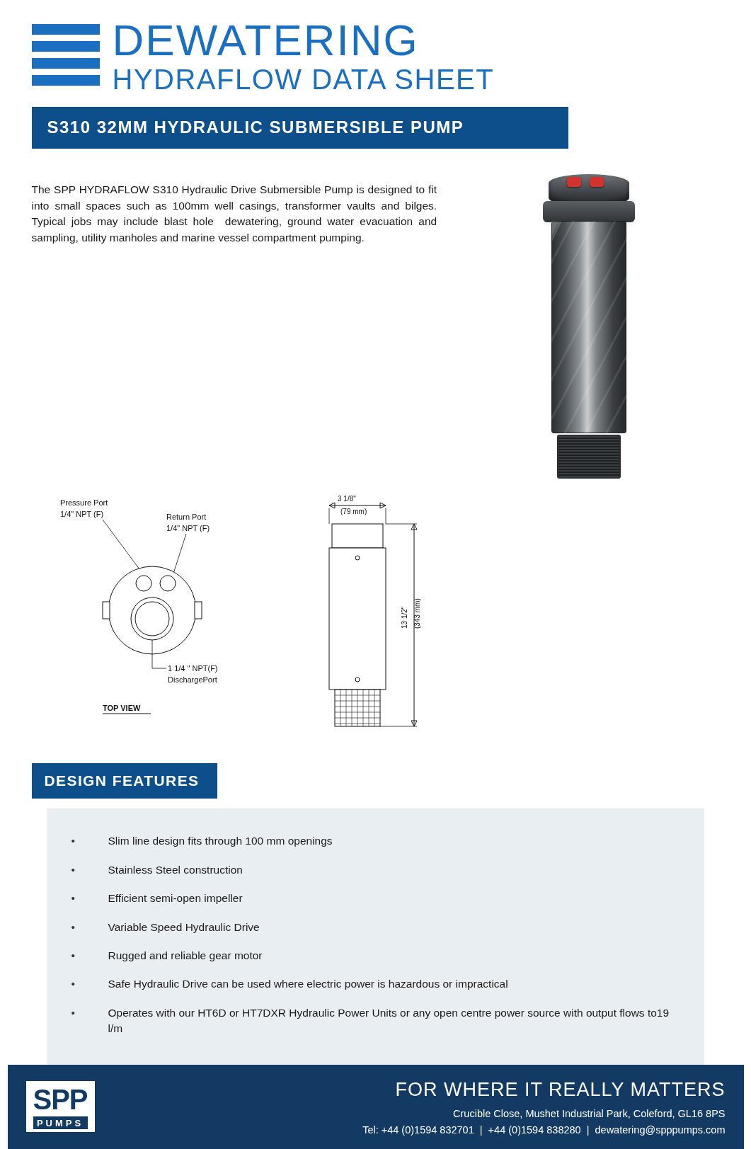Dewatering
Hydraflow Data Sheet
S310 32mm Hydraulic Submersible Pump
The SPP HYDRAFLOW S310 Hydraulic Drive Submersible Pump is designed to fit into small spaces such as 100mm well casings, transformer vaults and bilges. Typical jobs may include blast hole dewatering, ground water evacuation and sampling, utility manholes and marine vessel compartment pumping.
Pressure Port 1/4" NPT (F) Return Port 1/4" NPT (F) 1 1/4 " NPT(F) DischargePort TOP VIEW
3 1/8" (79 mm) 13 1/2" (343 mm)
Design Features
•Slim line design fits through 100 mm openings
•Stainless Steel construction
•Efficient semi-open impeller
•Variable Speed Hydraulic Drive
•Rugged and reliable gear motor
•Safe Hydraulic Drive can be used where electric power is hazardous or impractical
•Operates with our HT6D or HT7DXR Hydraulic Power Units or any open centre power source with output flows to19 l/m
SPP PUMPS
For where it really matters
Crucible Close, Mushet Industrial Park, Coleford, GL16 8PS
Tel: +44 (0)1594 832701 | +44 (0)1594 838280 | dewatering@spppumps.com